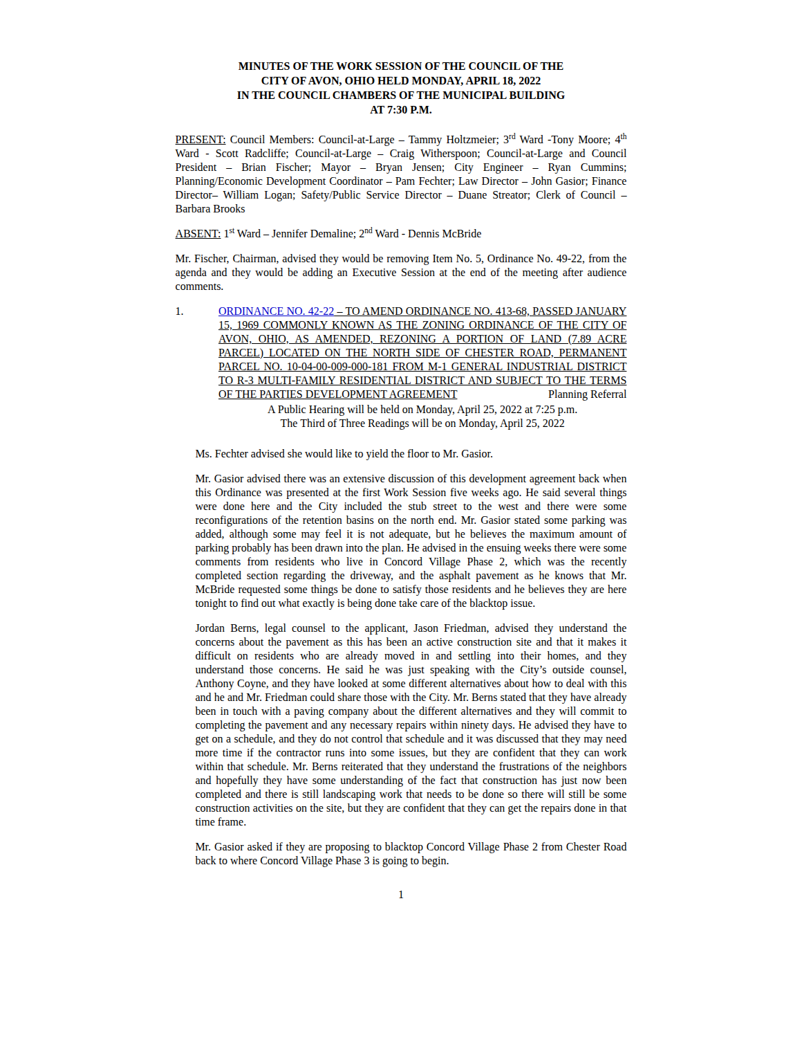Minutes of the Work Session of the Council of the
City of Avon, Ohio Held Monday, April 18, 2022
in the Council Chambers of the Municipal Building
at 7:30 P.M.
PRESENT: Council Members: Council-at-Large – Tammy Holtzmeier; 3rd Ward -Tony Moore; 4th Ward - Scott Radcliffe; Council-at-Large – Craig Witherspoon; Council-at-Large and Council President – Brian Fischer; Mayor – Bryan Jensen; City Engineer – Ryan Cummins; Planning/Economic Development Coordinator – Pam Fechter; Law Director – John Gasior; Finance Director– William Logan; Safety/Public Service Director – Duane Streator; Clerk of Council – Barbara Brooks
ABSENT: 1st Ward – Jennifer Demaline; 2nd Ward - Dennis McBride
Mr. Fischer, Chairman, advised they would be removing Item No. 5, Ordinance No. 49-22, from the agenda and they would be adding an Executive Session at the end of the meeting after audience comments.
1.
ORDINANCE NO. 42-22 – TO AMEND ORDINANCE NO. 413-68, PASSED JANUARY 15, 1969 COMMONLY KNOWN AS THE ZONING ORDINANCE OF THE CITY OF AVON, OHIO, AS AMENDED, REZONING A PORTION OF LAND (7.89 ACRE PARCEL) LOCATED ON THE NORTH SIDE OF CHESTER ROAD, PERMANENT PARCEL NO. 10-04-00-009-000-181 FROM M-1 GENERAL INDUSTRIAL DISTRICT TO R-3 MULTI-FAMILY RESIDENTIAL DISTRICT AND SUBJECT TO THE TERMS OF THE PARTIES DEVELOPMENT AGREEMENTPlanning Referral
A Public Hearing will be held on Monday, April 25, 2022 at 7:25 p.m.
The Third of Three Readings will be on Monday, April 25, 2022
Ms. Fechter advised she would like to yield the floor to Mr. Gasior.
Mr. Gasior advised there was an extensive discussion of this development agreement back when this Ordinance was presented at the first Work Session five weeks ago. He said several things were done here and the City included the stub street to the west and there were some reconfigurations of the retention basins on the north end. Mr. Gasior stated some parking was added, although some may feel it is not adequate, but he believes the maximum amount of parking probably has been drawn into the plan. He advised in the ensuing weeks there were some comments from residents who live in Concord Village Phase 2, which was the recently completed section regarding the driveway, and the asphalt pavement as he knows that Mr. McBride requested some things be done to satisfy those residents and he believes they are here tonight to find out what exactly is being done take care of the blacktop issue.
Jordan Berns, legal counsel to the applicant, Jason Friedman, advised they understand the concerns about the pavement as this has been an active construction site and that it makes it difficult on residents who are already moved in and settling into their homes, and they understand those concerns. He said he was just speaking with the City’s outside counsel, Anthony Coyne, and they have looked at some different alternatives about how to deal with this and he and Mr. Friedman could share those with the City. Mr. Berns stated that they have already been in touch with a paving company about the different alternatives and they will commit to completing the pavement and any necessary repairs within ninety days. He advised they have to get on a schedule, and they do not control that schedule and it was discussed that they may need more time if the contractor runs into some issues, but they are confident that they can work within that schedule. Mr. Berns reiterated that they understand the frustrations of the neighbors and hopefully they have some understanding of the fact that construction has just now been completed and there is still landscaping work that needs to be done so there will still be some construction activities on the site, but they are confident that they can get the repairs done in that time frame.
Mr. Gasior asked if they are proposing to blacktop Concord Village Phase 2 from Chester Road back to where Concord Village Phase 3 is going to begin.
1